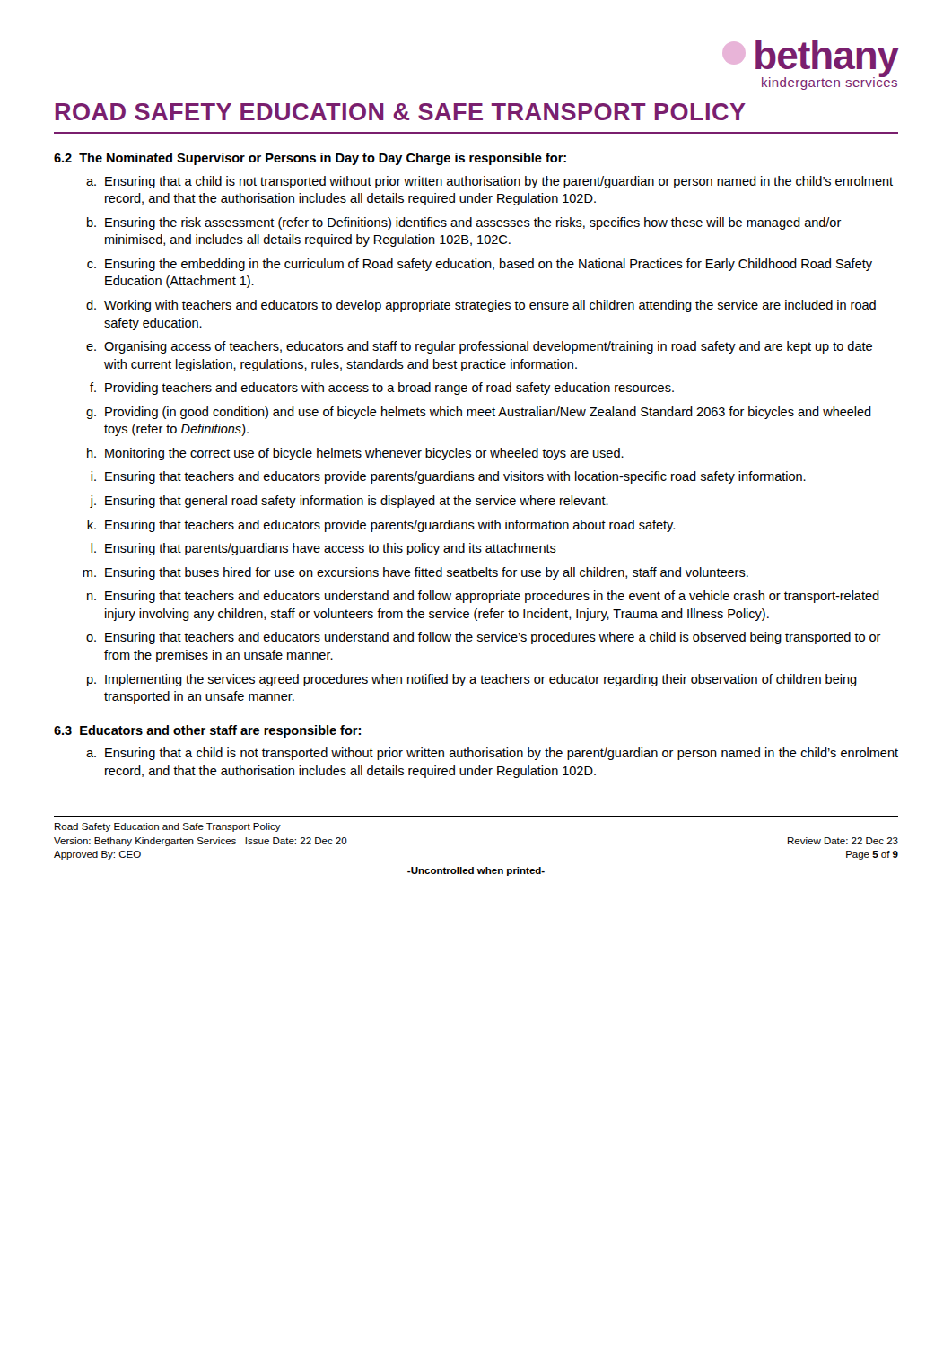bethany
kindergarten services
ROAD SAFETY EDUCATION & SAFE TRANSPORT POLICY
6.2 The Nominated Supervisor or Persons in Day to Day Charge is responsible for:
Ensuring that a child is not transported without prior written authorisation by the parent/guardian or person named in the child’s enrolment record, and that the authorisation includes all details required under Regulation 102D.
Ensuring the risk assessment (refer to Definitions) identifies and assesses the risks, specifies how these will be managed and/or minimised, and includes all details required by Regulation 102B, 102C.
Ensuring the embedding in the curriculum of Road safety education, based on the National Practices for Early Childhood Road Safety Education (Attachment 1).
Working with teachers and educators to develop appropriate strategies to ensure all children attending the service are included in road safety education.
Organising access of teachers, educators and staff to regular professional development/training in road safety and are kept up to date with current legislation, regulations, rules, standards and best practice information.
Providing teachers and educators with access to a broad range of road safety education resources.
Providing (in good condition) and use of bicycle helmets which meet Australian/New Zealand Standard 2063 for bicycles and wheeled toys (refer to Definitions).
Monitoring the correct use of bicycle helmets whenever bicycles or wheeled toys are used.
Ensuring that teachers and educators provide parents/guardians and visitors with location-specific road safety information.
Ensuring that general road safety information is displayed at the service where relevant.
Ensuring that teachers and educators provide parents/guardians with information about road safety.
Ensuring that parents/guardians have access to this policy and its attachments
Ensuring that buses hired for use on excursions have fitted seatbelts for use by all children, staff and volunteers.
Ensuring that teachers and educators understand and follow appropriate procedures in the event of a vehicle crash or transport-related injury involving any children, staff or volunteers from the service (refer to Incident, Injury, Trauma and Illness Policy).
Ensuring that teachers and educators understand and follow the service’s procedures where a child is observed being transported to or from the premises in an unsafe manner.
Implementing the services agreed procedures when notified by a teachers or educator regarding their observation of children being transported in an unsafe manner.
6.3 Educators and other staff are responsible for:
Ensuring that a child is not transported without prior written authorisation by the parent/guardian or person named in the child’s enrolment record, and that the authorisation includes all details required under Regulation 102D.
Road Safety Education and Safe Transport Policy
Version: Bethany Kindergarten Services Issue Date: 22 Dec 20 Review Date: 22 Dec 23
Approved By: CEO Page 5 of 9
-Uncontrolled when printed-